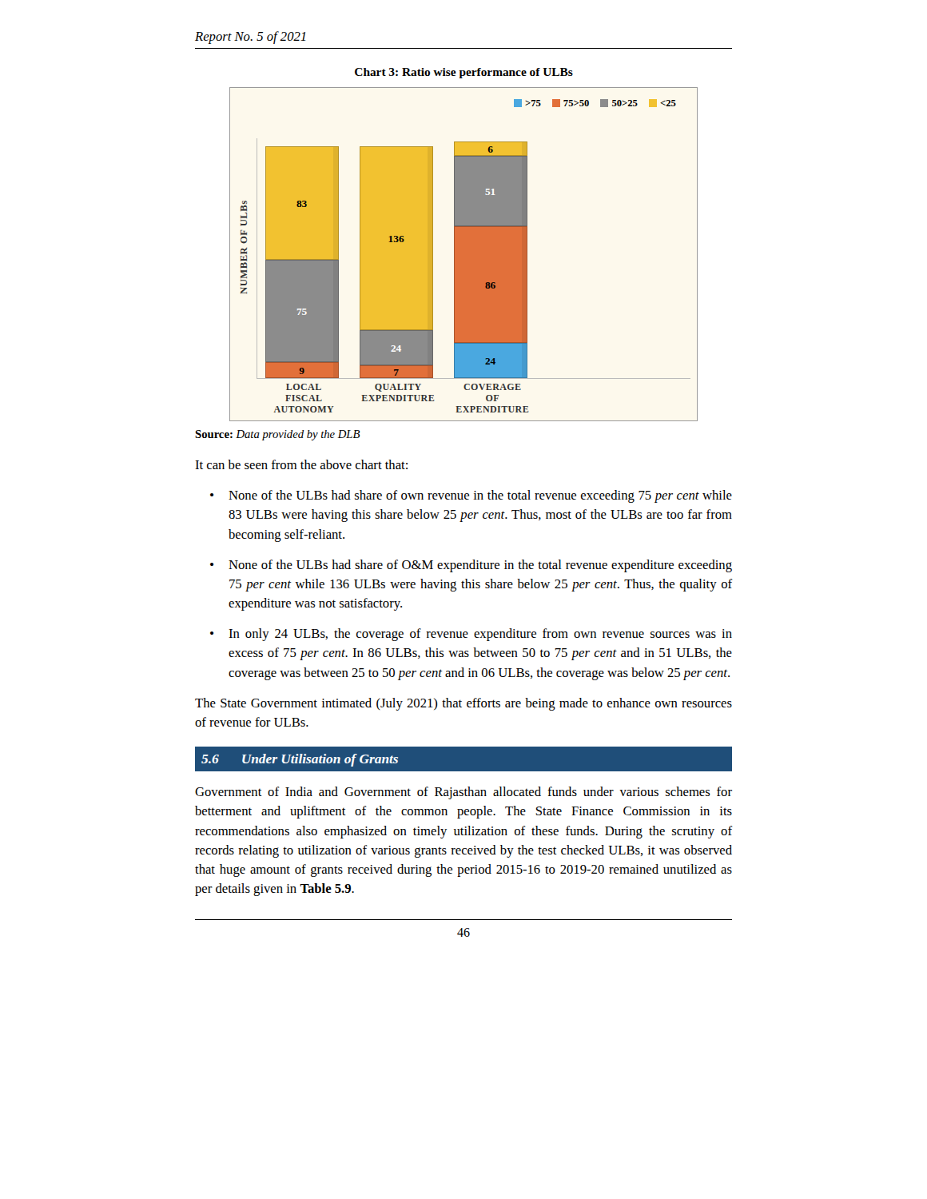Report No. 5 of 2021
Chart 3: Ratio wise performance of ULBs
>75 75>50 50>25 <25
NUMBER OF ULBs
83
75
9
136
24
7
6
51
86
24
LOCAL FISCAL
AUTONOMY
QUALITY
EXPENDITURE
COVERAGE OF
EXPENDITURE
Source: Data provided by the DLB
It can be seen from the above chart that:
None of the ULBs had share of own revenue in the total revenue exceeding 75 per cent while 83 ULBs were having this share below 25 per cent. Thus, most of the ULBs are too far from becoming self-reliant.
None of the ULBs had share of O&M expenditure in the total revenue expenditure exceeding 75 per cent while 136 ULBs were having this share below 25 per cent. Thus, the quality of expenditure was not satisfactory.
In only 24 ULBs, the coverage of revenue expenditure from own revenue sources was in excess of 75 per cent. In 86 ULBs, this was between 50 to 75 per cent and in 51 ULBs, the coverage was between 25 to 50 per cent and in 06 ULBs, the coverage was below 25 per cent.
The State Government intimated (July 2021) that efforts are being made to enhance own resources of revenue for ULBs.
5.6 Under Utilisation of Grants
Government of India and Government of Rajasthan allocated funds under various schemes for betterment and upliftment of the common people. The State Finance Commission in its recommendations also emphasized on timely utilization of these funds. During the scrutiny of records relating to utilization of various grants received by the test checked ULBs, it was observed that huge amount of grants received during the period 2015-16 to 2019-20 remained unutilized as per details given in Table 5.9.
46